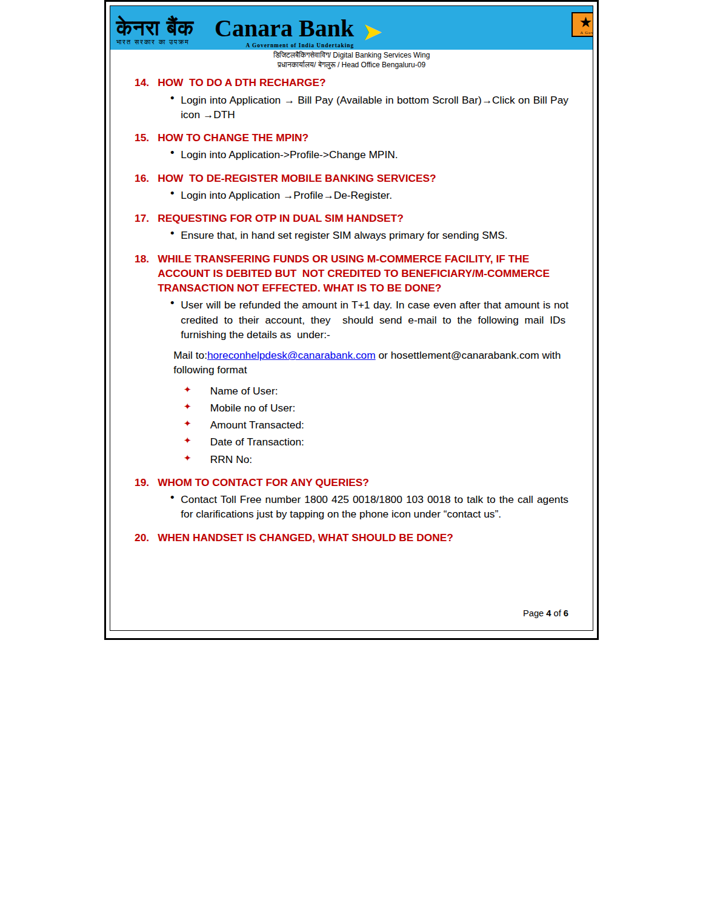केनरा बैंक
भारत सरकार का उपक्रम
Canara Bank
A Government of India Undertaking
➤
★ Syndicate
A Government of India Undertaking
डिजिटलबैंकिंगसेवाविंग/ Digital Banking Services Wing
प्रधानकार्यालय/ बेंगलुरू / Head Office Bengaluru-09
How to do a DTH recharge?
Login into Application → Bill Pay (Available in bottom Scroll Bar)→Click on Bill Pay icon →DTH
How to change the MPIN?
Login into Application->Profile->Change MPIN.
How to de-register mobile banking services?
Login into Application →Profile→De-Register.
Requesting for OTP in dual SIM handset?
Ensure that, in hand set register SIM always primary for sending SMS.
While transfering funds or using M-Commerce facility, if the account is debited but not credited to beneficiary/M-Commerce transaction not effected. What is to be done?
User will be refunded the amount in T+1 day. In case even after that amount is not credited to their account, they should send e-mail to the following mail IDs furnishing the details as under:-
Mail to:horeconhelpdesk@canarabank.com or hosettlement@canarabank.com with following format
Name of User:
Mobile no of User:
Amount Transacted:
Date of Transaction:
RRN No:
Whom to contact for any queries?
Contact Toll Free number 1800 425 0018/1800 103 0018 to talk to the call agents for clarifications just by tapping on the phone icon under “contact us”.
When handset is changed, what should be done?
Page 4 of 6